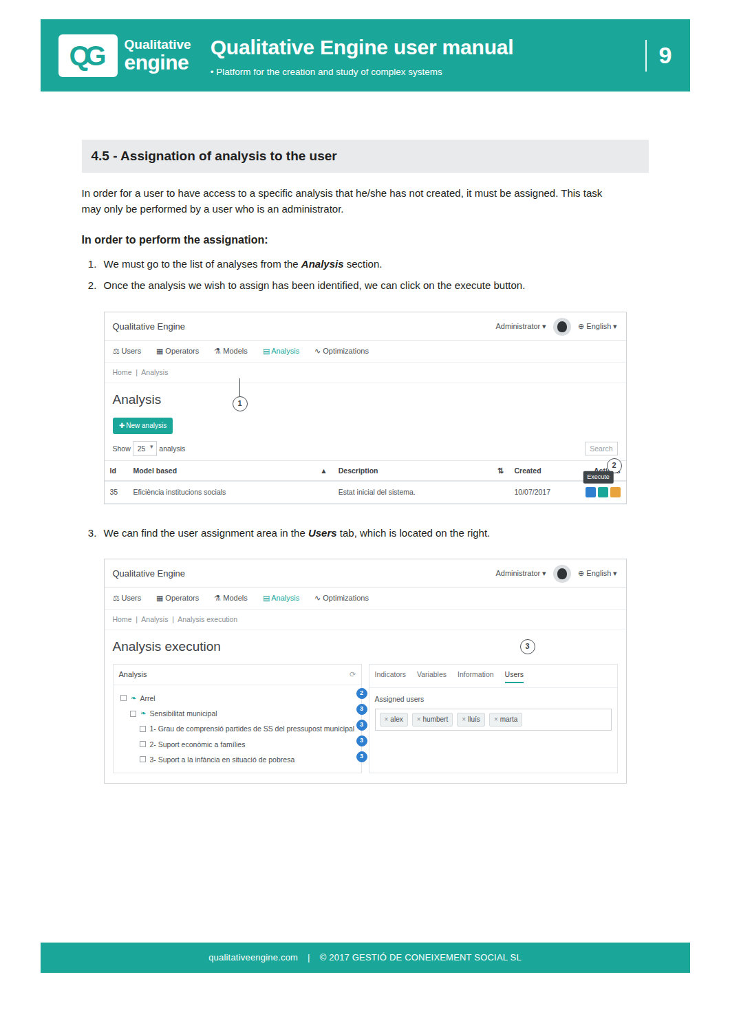QG
Qualitative
engine
Qualitative Engine user manual
• Platform for the creation and study of complex systems
9
4.5 - Assignation of analysis to the user
In order for a user to have access to a specific analysis that he/she has not created, it must be assigned. This task may only be performed by a user who is an administrator.
In order to perform the assignation:
We must go to the list of analyses from the Analysis section.
Once the analysis we wish to assign has been identified, we can click on the execute button.
Qualitative Engine
Administrator ▾ ⊕ English ▾
⚖ Users ▦ Operators ⚗ Models ▤ Analysis ∿ Optimizations
Home | Analysis
1
Analysis
✚ New analysis
Show 25 analysis
Search 2
| Id | Model based | ▲ | Description | ⇅ | Created | Actions |
| --- | --- | --- | --- | --- | --- | --- |
| 35 | Eficiència institucions socials | | Estat inicial del sistema. | | 10/07/2017 | Execute |
We can find the user assignment area in the Users tab, which is located on the right.
Qualitative Engine
Administrator ▾ ⊕ English ▾
⚖ Users ▦ Operators ⚗ Models ▤ Analysis ∿ Optimizations
Home | Analysis | Analysis execution
Analysis execution 3
Analysis ⟳
❧Arrel
❧Sensibilitat municipal
1- Grau de comprensió partides de SS del pressupost municipal
2- Suport econòmic a famílies
3- Suport a la infància en situació de pobresa
2 3 3 3 3
Indicators Variables Information Users
Assigned users
×alex ×humbert ×lluís ×marta
qualitativeengine.com|© 2017 GESTIÓ DE CONEIXEMENT SOCIAL SL